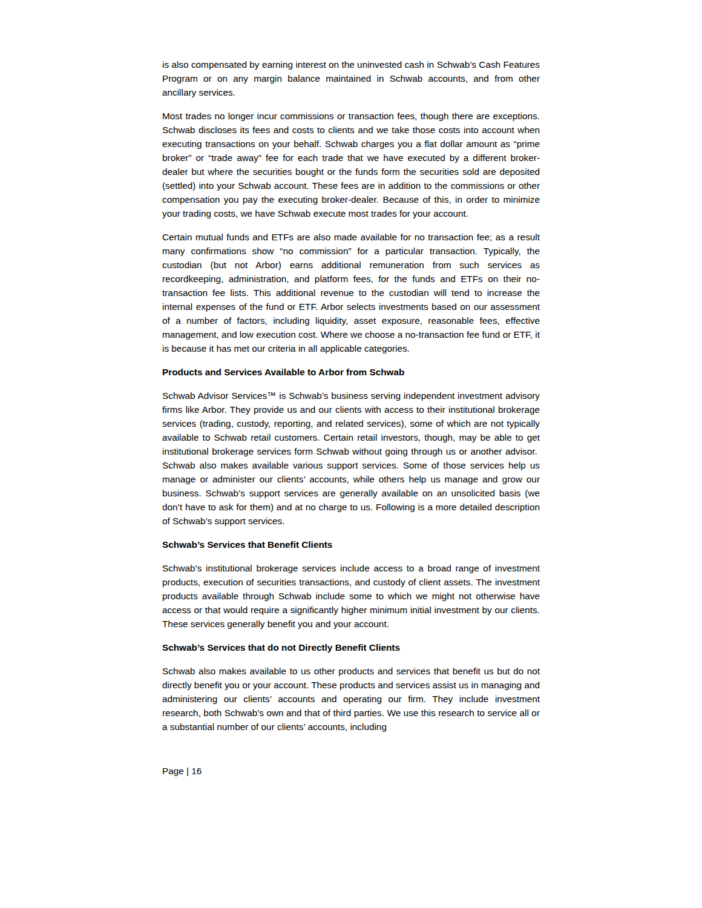is also compensated by earning interest on the uninvested cash in Schwab’s Cash Features Program or on any margin balance maintained in Schwab accounts, and from other ancillary services.
Most trades no longer incur commissions or transaction fees, though there are exceptions. Schwab discloses its fees and costs to clients and we take those costs into account when executing transactions on your behalf. Schwab charges you a flat dollar amount as “prime broker” or “trade away” fee for each trade that we have executed by a different broker-dealer but where the securities bought or the funds form the securities sold are deposited (settled) into your Schwab account. These fees are in addition to the commissions or other compensation you pay the executing broker-dealer. Because of this, in order to minimize your trading costs, we have Schwab execute most trades for your account.
Certain mutual funds and ETFs are also made available for no transaction fee; as a result many confirmations show “no commission” for a particular transaction. Typically, the custodian (but not Arbor) earns additional remuneration from such services as recordkeeping, administration, and platform fees, for the funds and ETFs on their no-transaction fee lists. This additional revenue to the custodian will tend to increase the internal expenses of the fund or ETF. Arbor selects investments based on our assessment of a number of factors, including liquidity, asset exposure, reasonable fees, effective management, and low execution cost. Where we choose a no-transaction fee fund or ETF, it is because it has met our criteria in all applicable categories.
Products and Services Available to Arbor from Schwab
Schwab Advisor Services™ is Schwab’s business serving independent investment advisory firms like Arbor. They provide us and our clients with access to their institutional brokerage services (trading, custody, reporting, and related services), some of which are not typically available to Schwab retail customers. Certain retail investors, though, may be able to get institutional brokerage services form Schwab without going through us or another advisor. Schwab also makes available various support services. Some of those services help us manage or administer our clients’ accounts, while others help us manage and grow our business. Schwab’s support services are generally available on an unsolicited basis (we don’t have to ask for them) and at no charge to us. Following is a more detailed description of Schwab’s support services.
Schwab’s Services that Benefit Clients
Schwab’s institutional brokerage services include access to a broad range of investment products, execution of securities transactions, and custody of client assets. The investment products available through Schwab include some to which we might not otherwise have access or that would require a significantly higher minimum initial investment by our clients. These services generally benefit you and your account.
Schwab’s Services that do not Directly Benefit Clients
Schwab also makes available to us other products and services that benefit us but do not directly benefit you or your account. These products and services assist us in managing and administering our clients’ accounts and operating our firm. They include investment research, both Schwab’s own and that of third parties. We use this research to service all or a substantial number of our clients’ accounts, including
Page | 16